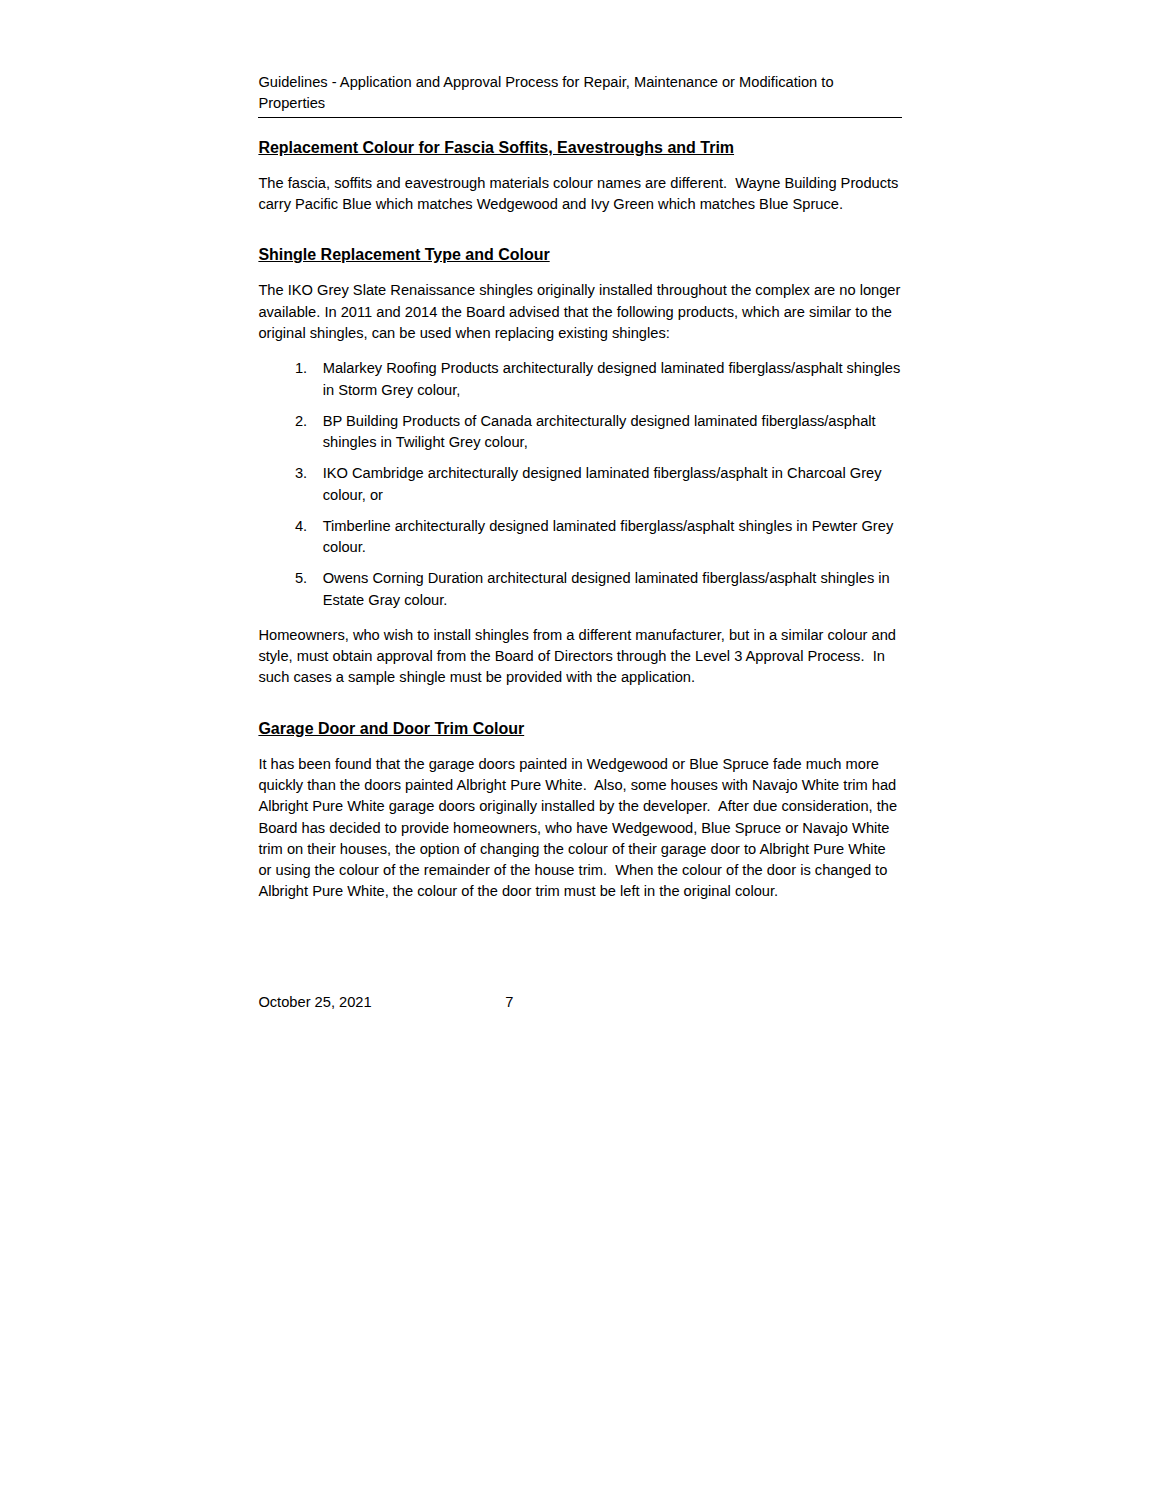Guidelines - Application and Approval Process for Repair, Maintenance or Modification to Properties
Replacement Colour for Fascia Soffits, Eavestroughs and Trim
The fascia, soffits and eavestrough materials colour names are different. Wayne Building Products carry Pacific Blue which matches Wedgewood and Ivy Green which matches Blue Spruce.
Shingle Replacement Type and Colour
The IKO Grey Slate Renaissance shingles originally installed throughout the complex are no longer available. In 2011 and 2014 the Board advised that the following products, which are similar to the original shingles, can be used when replacing existing shingles:
Malarkey Roofing Products architecturally designed laminated fiberglass/asphalt shingles in Storm Grey colour,
BP Building Products of Canada architecturally designed laminated fiberglass/asphalt shingles in Twilight Grey colour,
IKO Cambridge architecturally designed laminated fiberglass/asphalt in Charcoal Grey colour, or
Timberline architecturally designed laminated fiberglass/asphalt shingles in Pewter Grey colour.
Owens Corning Duration architectural designed laminated fiberglass/asphalt shingles in Estate Gray colour.
Homeowners, who wish to install shingles from a different manufacturer, but in a similar colour and style, must obtain approval from the Board of Directors through the Level 3 Approval Process. In such cases a sample shingle must be provided with the application.
Garage Door and Door Trim Colour
It has been found that the garage doors painted in Wedgewood or Blue Spruce fade much more quickly than the doors painted Albright Pure White. Also, some houses with Navajo White trim had Albright Pure White garage doors originally installed by the developer. After due consideration, the Board has decided to provide homeowners, who have Wedgewood, Blue Spruce or Navajo White trim on their houses, the option of changing the colour of their garage door to Albright Pure White or using the colour of the remainder of the house trim. When the colour of the door is changed to Albright Pure White, the colour of the door trim must be left in the original colour.
October 25, 2021 7